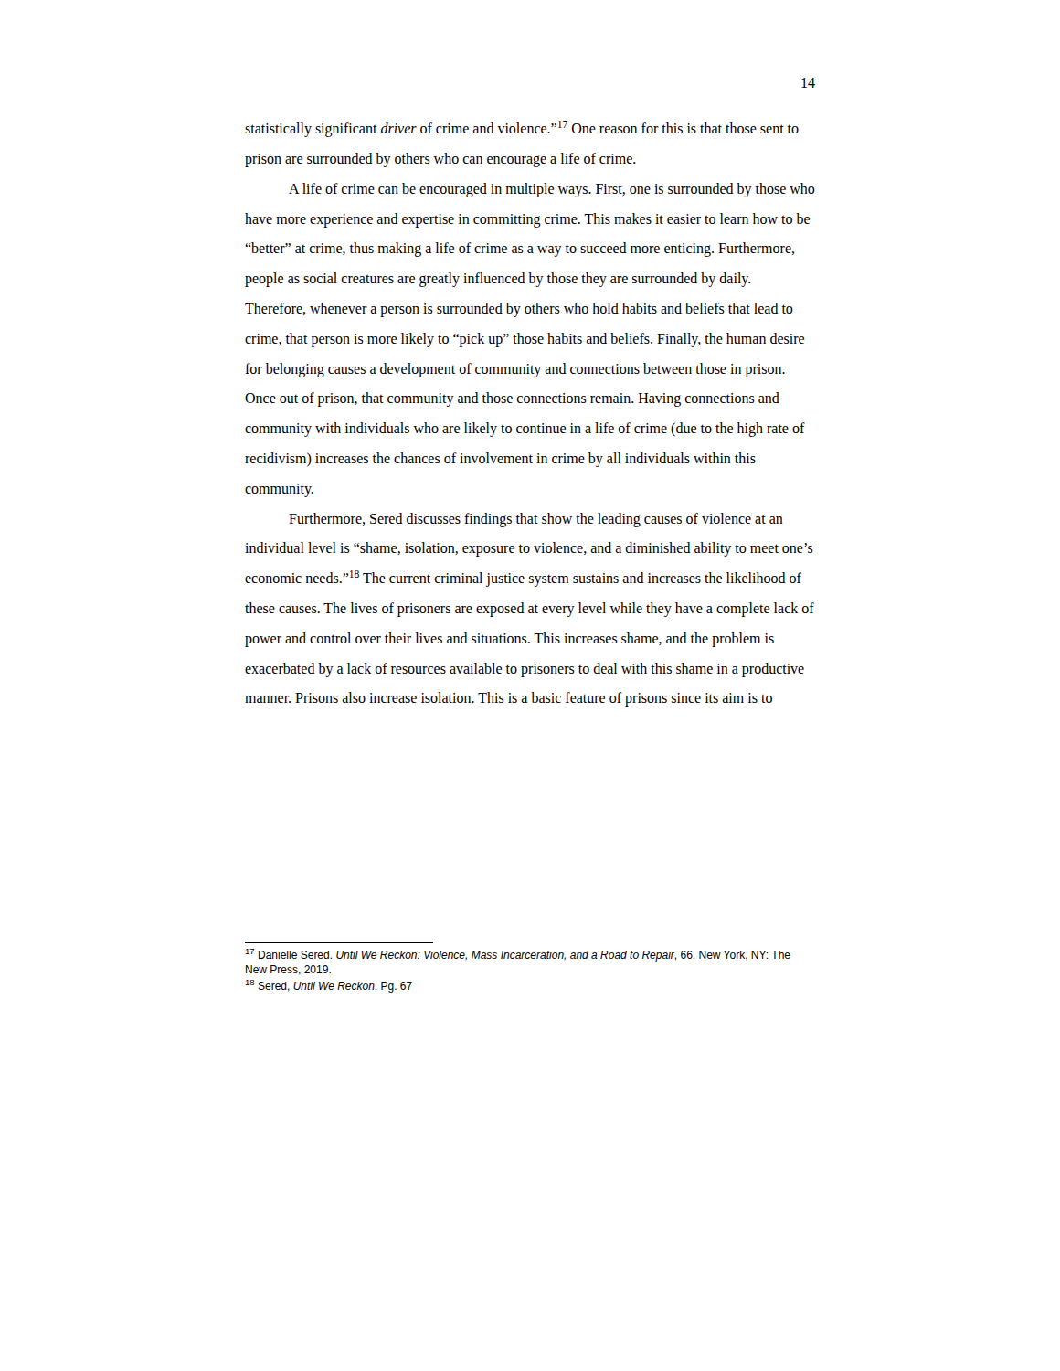14
statistically significant driver of crime and violence.”17 One reason for this is that those sent to prison are surrounded by others who can encourage a life of crime.
A life of crime can be encouraged in multiple ways. First, one is surrounded by those who have more experience and expertise in committing crime. This makes it easier to learn how to be “better” at crime, thus making a life of crime as a way to succeed more enticing. Furthermore, people as social creatures are greatly influenced by those they are surrounded by daily. Therefore, whenever a person is surrounded by others who hold habits and beliefs that lead to crime, that person is more likely to “pick up” those habits and beliefs. Finally, the human desire for belonging causes a development of community and connections between those in prison. Once out of prison, that community and those connections remain. Having connections and community with individuals who are likely to continue in a life of crime (due to the high rate of recidivism) increases the chances of involvement in crime by all individuals within this community.
Furthermore, Sered discusses findings that show the leading causes of violence at an individual level is “shame, isolation, exposure to violence, and a diminished ability to meet one’s economic needs.”18 The current criminal justice system sustains and increases the likelihood of these causes. The lives of prisoners are exposed at every level while they have a complete lack of power and control over their lives and situations. This increases shame, and the problem is exacerbated by a lack of resources available to prisoners to deal with this shame in a productive manner. Prisons also increase isolation. This is a basic feature of prisons since its aim is to
17 Danielle Sered. Until We Reckon: Violence, Mass Incarceration, and a Road to Repair, 66. New York, NY: The New Press, 2019.
18 Sered, Until We Reckon. Pg. 67